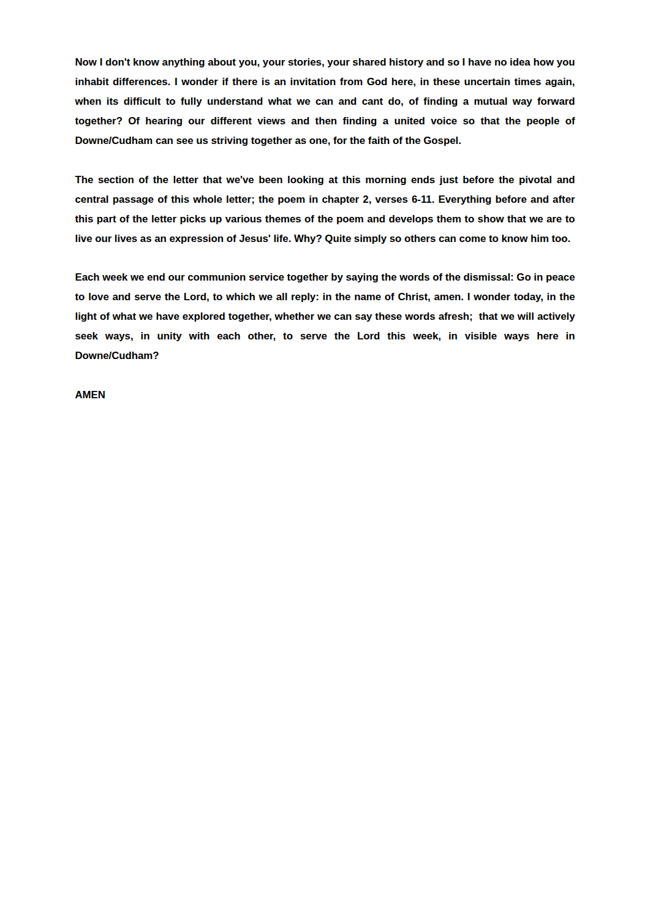Now I don't know anything about you, your stories, your shared history and so I have no idea how you inhabit differences. I wonder if there is an invitation from God here, in these uncertain times again, when its difficult to fully understand what we can and cant do, of finding a mutual way forward together? Of hearing our different views and then finding a united voice so that the people of Downe/Cudham can see us striving together as one, for the faith of the Gospel.
The section of the letter that we've been looking at this morning ends just before the pivotal and central passage of this whole letter; the poem in chapter 2, verses 6-11. Everything before and after this part of the letter picks up various themes of the poem and develops them to show that we are to live our lives as an expression of Jesus' life. Why? Quite simply so others can come to know him too.
Each week we end our communion service together by saying the words of the dismissal: Go in peace to love and serve the Lord, to which we all reply: in the name of Christ, amen. I wonder today, in the light of what we have explored together, whether we can say these words afresh; that we will actively seek ways, in unity with each other, to serve the Lord this week, in visible ways here in Downe/Cudham?
AMEN